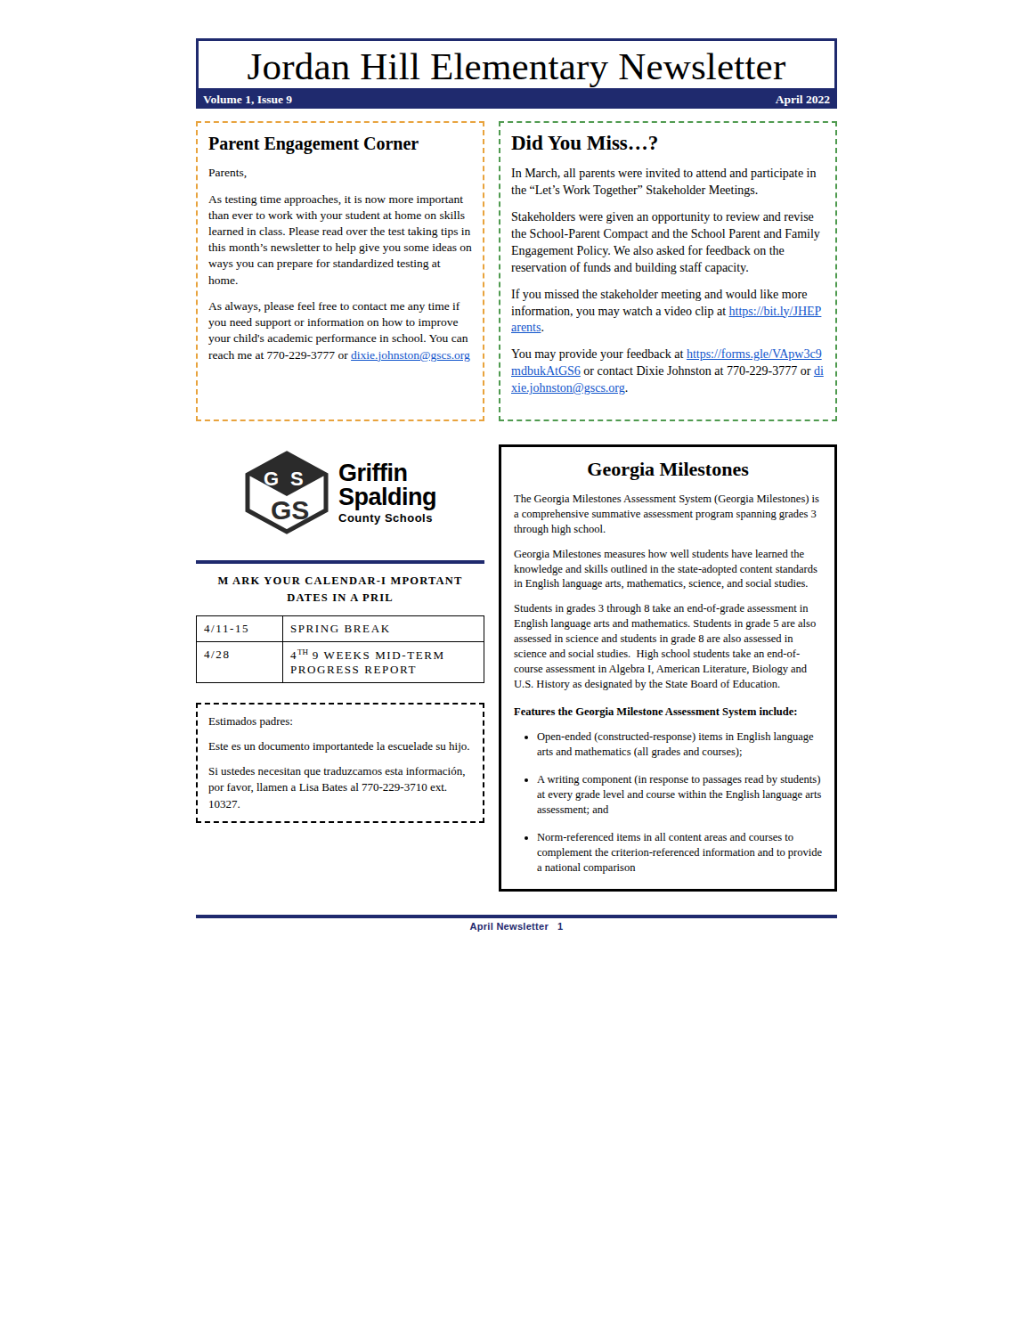Jordan Hill Elementary Newsletter
Volume 1, Issue 9 April 2022
Parent Engagement Corner
Parents,
As testing time approaches, it is now more important than ever to work with your student at home on skills learned in class. Please read over the test taking tips in this month’s newsletter to help give you some ideas on ways you can prepare for standardized testing at home.
As always, please feel free to contact me any time if you need support or information on how to improve your child's academic performance in school. You can reach me at 770-229-3777 or dixie.johnston@gscs.org
Did You Miss…?
In March, all parents were invited to attend and participate in the “Let’s Work Together” Stakeholder Meetings.
Stakeholders were given an opportunity to review and revise the School-Parent Compact and the School Parent and Family Engagement Policy. We also asked for feedback on the reservation of funds and building staff capacity.
If you missed the stakeholder meeting and would like more information, you may watch a video clip at https://bit.ly/JHEParents.
You may provide your feedback at https://forms.gle/VApw3c9mdbukAtGS6 or contact Dixie Johnston at 770-229-3777 or dixie.johnston@gscs.org.
GS G S Griffin Spalding County Schools
M ARK YOUR CALENDAR-I MPORTANT
DATES IN A PRIL
| 4/11-15 | SPRING BREAK |
| 4/28 | 4 TH 9 WEEKS MID-TERM PROGRESS REPORT |
Estimados padres:
Este es un documento importantede la escuelade su hijo.
Si ustedes necesitan que traduzcamos esta información, por favor, llamen a Lisa Bates al 770-229-3710 ext. 10327.
Georgia Milestones
The Georgia Milestones Assessment System (Georgia Milestones) is a comprehensive summative assessment program spanning grades 3 through high school.
Georgia Milestones measures how well students have learned the knowledge and skills outlined in the state-adopted content standards in English language arts, mathematics, science, and social studies.
Students in grades 3 through 8 take an end-of-grade assessment in English language arts and mathematics. Students in grade 5 are also assessed in science and students in grade 8 are also assessed in science and social studies. High school students take an end-of-course assessment in Algebra I, American Literature, Biology and U.S. History as designated by the State Board of Education.
Features the Georgia Milestone Assessment System include:
Open-ended (constructed-response) items in English language arts and mathematics (all grades and courses);
A writing component (in response to passages read by students) at every grade level and course within the English language arts assessment; and
Norm-referenced items in all content areas and courses to complement the criterion-referenced information and to provide a national comparison
April Newsletter 1